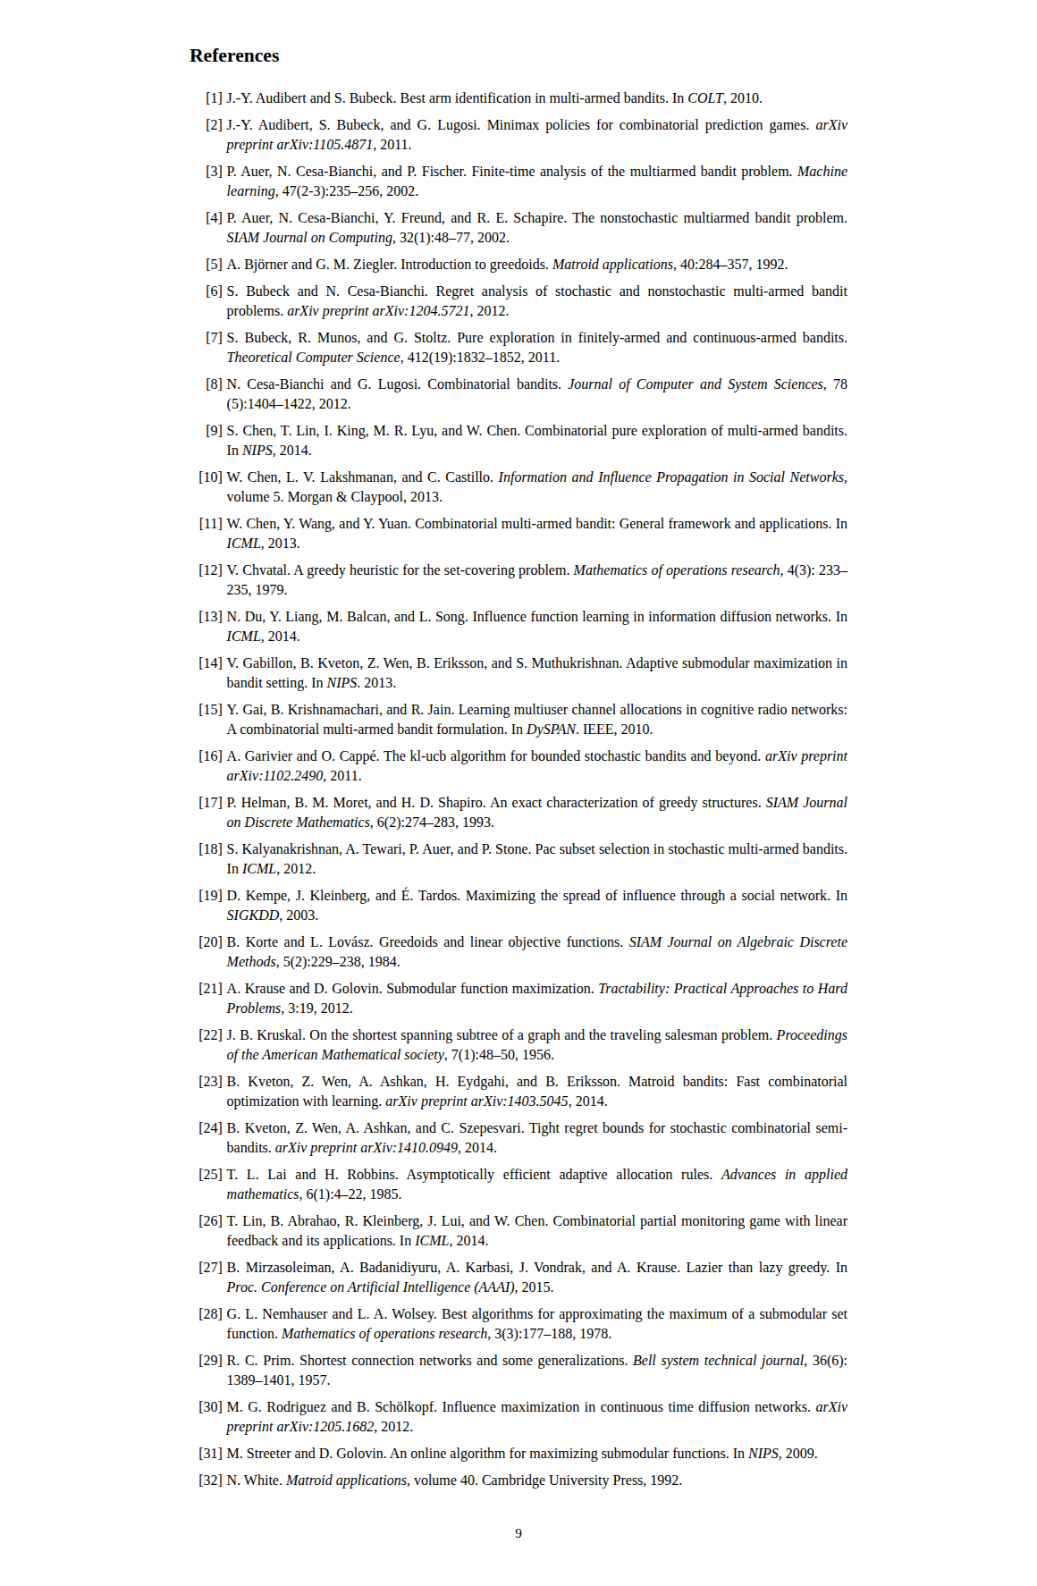References
J.-Y. Audibert and S. Bubeck. Best arm identification in multi-armed bandits. In COLT, 2010.
J.-Y. Audibert, S. Bubeck, and G. Lugosi. Minimax policies for combinatorial prediction games. arXiv preprint arXiv:1105.4871, 2011.
P. Auer, N. Cesa-Bianchi, and P. Fischer. Finite-time analysis of the multiarmed bandit problem. Machine learning, 47(2-3):235–256, 2002.
P. Auer, N. Cesa-Bianchi, Y. Freund, and R. E. Schapire. The nonstochastic multiarmed bandit problem. SIAM Journal on Computing, 32(1):48–77, 2002.
A. Björner and G. M. Ziegler. Introduction to greedoids. Matroid applications, 40:284–357, 1992.
S. Bubeck and N. Cesa-Bianchi. Regret analysis of stochastic and nonstochastic multi-armed bandit problems. arXiv preprint arXiv:1204.5721, 2012.
S. Bubeck, R. Munos, and G. Stoltz. Pure exploration in finitely-armed and continuous-armed bandits. Theoretical Computer Science, 412(19):1832–1852, 2011.
N. Cesa-Bianchi and G. Lugosi. Combinatorial bandits. Journal of Computer and System Sciences, 78 (5):1404–1422, 2012.
S. Chen, T. Lin, I. King, M. R. Lyu, and W. Chen. Combinatorial pure exploration of multi-armed bandits. In NIPS, 2014.
W. Chen, L. V. Lakshmanan, and C. Castillo. Information and Influence Propagation in Social Networks, volume 5. Morgan & Claypool, 2013.
W. Chen, Y. Wang, and Y. Yuan. Combinatorial multi-armed bandit: General framework and applications. In ICML, 2013.
V. Chvatal. A greedy heuristic for the set-covering problem. Mathematics of operations research, 4(3): 233–235, 1979.
N. Du, Y. Liang, M. Balcan, and L. Song. Influence function learning in information diffusion networks. In ICML, 2014.
V. Gabillon, B. Kveton, Z. Wen, B. Eriksson, and S. Muthukrishnan. Adaptive submodular maximization in bandit setting. In NIPS. 2013.
Y. Gai, B. Krishnamachari, and R. Jain. Learning multiuser channel allocations in cognitive radio networks: A combinatorial multi-armed bandit formulation. In DySPAN. IEEE, 2010.
A. Garivier and O. Cappé. The kl-ucb algorithm for bounded stochastic bandits and beyond. arXiv preprint arXiv:1102.2490, 2011.
P. Helman, B. M. Moret, and H. D. Shapiro. An exact characterization of greedy structures. SIAM Journal on Discrete Mathematics, 6(2):274–283, 1993.
S. Kalyanakrishnan, A. Tewari, P. Auer, and P. Stone. Pac subset selection in stochastic multi-armed bandits. In ICML, 2012.
D. Kempe, J. Kleinberg, and É. Tardos. Maximizing the spread of influence through a social network. In SIGKDD, 2003.
B. Korte and L. Lovász. Greedoids and linear objective functions. SIAM Journal on Algebraic Discrete Methods, 5(2):229–238, 1984.
A. Krause and D. Golovin. Submodular function maximization. Tractability: Practical Approaches to Hard Problems, 3:19, 2012.
J. B. Kruskal. On the shortest spanning subtree of a graph and the traveling salesman problem. Proceedings of the American Mathematical society, 7(1):48–50, 1956.
B. Kveton, Z. Wen, A. Ashkan, H. Eydgahi, and B. Eriksson. Matroid bandits: Fast combinatorial optimization with learning. arXiv preprint arXiv:1403.5045, 2014.
B. Kveton, Z. Wen, A. Ashkan, and C. Szepesvari. Tight regret bounds for stochastic combinatorial semi-bandits. arXiv preprint arXiv:1410.0949, 2014.
T. L. Lai and H. Robbins. Asymptotically efficient adaptive allocation rules. Advances in applied mathematics, 6(1):4–22, 1985.
T. Lin, B. Abrahao, R. Kleinberg, J. Lui, and W. Chen. Combinatorial partial monitoring game with linear feedback and its applications. In ICML, 2014.
B. Mirzasoleiman, A. Badanidiyuru, A. Karbasi, J. Vondrak, and A. Krause. Lazier than lazy greedy. In Proc. Conference on Artificial Intelligence (AAAI), 2015.
G. L. Nemhauser and L. A. Wolsey. Best algorithms for approximating the maximum of a submodular set function. Mathematics of operations research, 3(3):177–188, 1978.
R. C. Prim. Shortest connection networks and some generalizations. Bell system technical journal, 36(6): 1389–1401, 1957.
M. G. Rodriguez and B. Schölkopf. Influence maximization in continuous time diffusion networks. arXiv preprint arXiv:1205.1682, 2012.
M. Streeter and D. Golovin. An online algorithm for maximizing submodular functions. In NIPS, 2009.
N. White. Matroid applications, volume 40. Cambridge University Press, 1992.
9